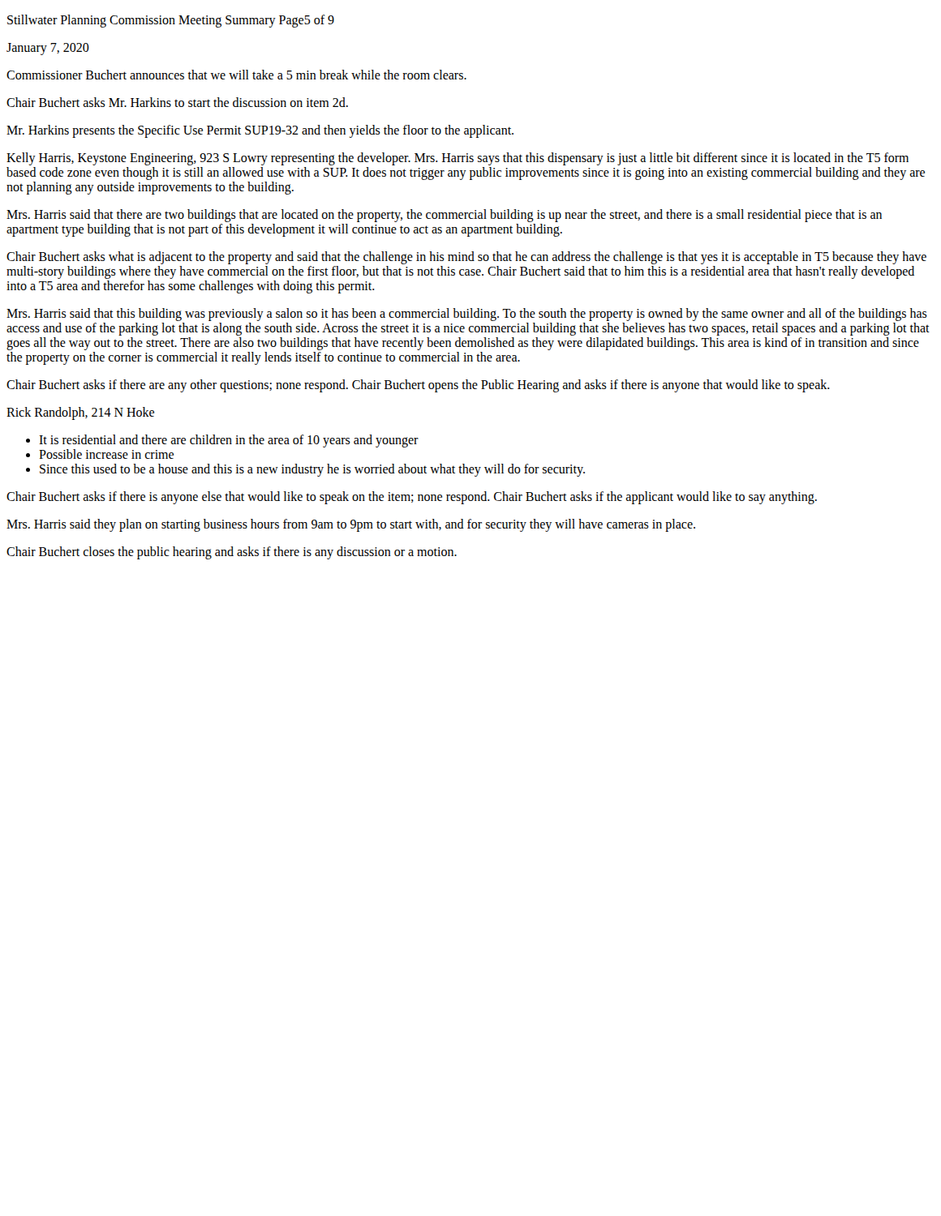Stillwater Planning Commission Meeting Summary Page5 of 9
January 7, 2020
Commissioner Buchert announces that we will take a 5 min break while the room clears.
Chair Buchert asks Mr. Harkins to start the discussion on item 2d.
Mr. Harkins presents the Specific Use Permit SUP19-32 and then yields the floor to the applicant.
Kelly Harris, Keystone Engineering, 923 S Lowry representing the developer. Mrs. Harris says that this dispensary is just a little bit different since it is located in the T5 form based code zone even though it is still an allowed use with a SUP. It does not trigger any public improvements since it is going into an existing commercial building and they are not planning any outside improvements to the building.
Mrs. Harris said that there are two buildings that are located on the property, the commercial building is up near the street, and there is a small residential piece that is an apartment type building that is not part of this development it will continue to act as an apartment building.
Chair Buchert asks what is adjacent to the property and said that the challenge in his mind so that he can address the challenge is that yes it is acceptable in T5 because they have multi-story buildings where they have commercial on the first floor, but that is not this case. Chair Buchert said that to him this is a residential area that hasn't really developed into a T5 area and therefor has some challenges with doing this permit.
Mrs. Harris said that this building was previously a salon so it has been a commercial building. To the south the property is owned by the same owner and all of the buildings has access and use of the parking lot that is along the south side. Across the street it is a nice commercial building that she believes has two spaces, retail spaces and a parking lot that goes all the way out to the street. There are also two buildings that have recently been demolished as they were dilapidated buildings. This area is kind of in transition and since the property on the corner is commercial it really lends itself to continue to commercial in the area.
Chair Buchert asks if there are any other questions; none respond. Chair Buchert opens the Public Hearing and asks if there is anyone that would like to speak.
Rick Randolph, 214 N Hoke
It is residential and there are children in the area of 10 years and younger
Possible increase in crime
Since this used to be a house and this is a new industry he is worried about what they will do for security.
Chair Buchert asks if there is anyone else that would like to speak on the item; none respond. Chair Buchert asks if the applicant would like to say anything.
Mrs. Harris said they plan on starting business hours from 9am to 9pm to start with, and for security they will have cameras in place.
Chair Buchert closes the public hearing and asks if there is any discussion or a motion.